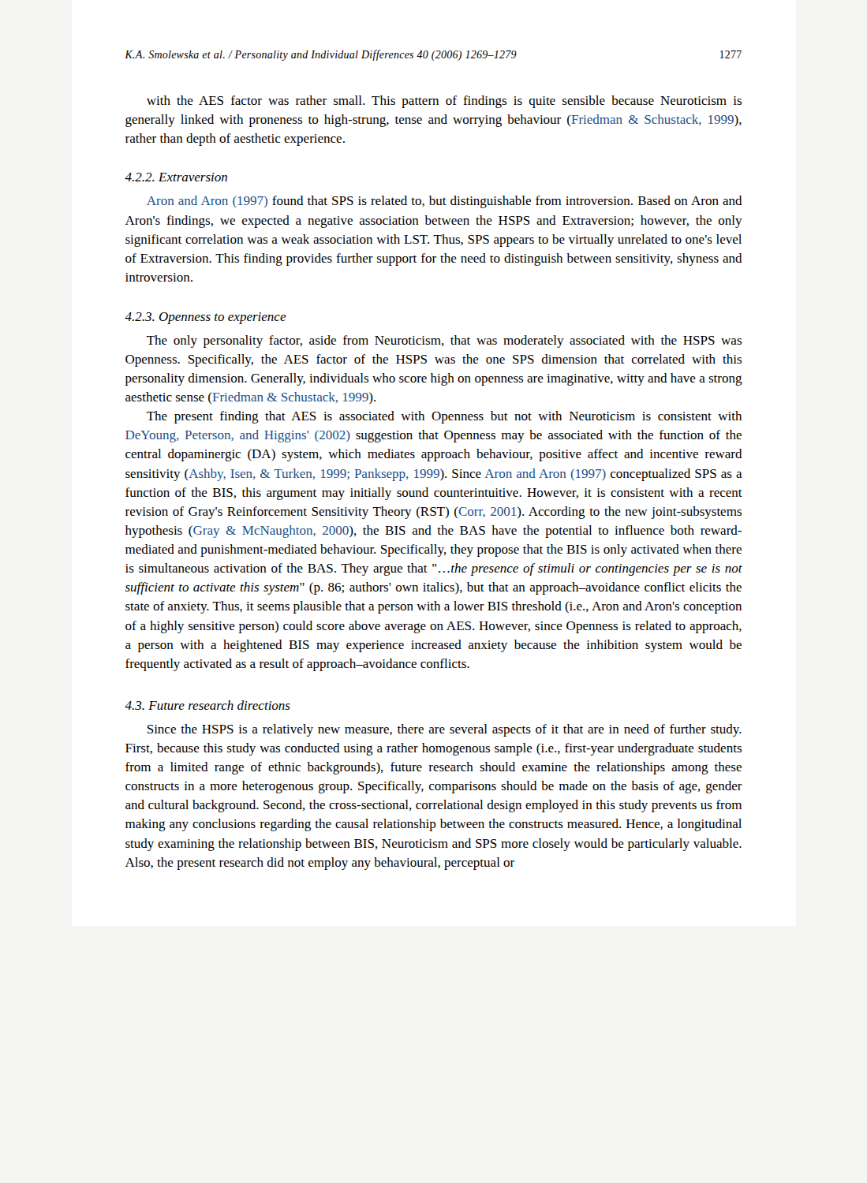K.A. Smolewska et al. / Personality and Individual Differences 40 (2006) 1269–1279 1277
with the AES factor was rather small. This pattern of findings is quite sensible because Neuroticism is generally linked with proneness to high-strung, tense and worrying behaviour (Friedman & Schustack, 1999), rather than depth of aesthetic experience.
4.2.2. Extraversion
Aron and Aron (1997) found that SPS is related to, but distinguishable from introversion. Based on Aron and Aron's findings, we expected a negative association between the HSPS and Extraversion; however, the only significant correlation was a weak association with LST. Thus, SPS appears to be virtually unrelated to one's level of Extraversion. This finding provides further support for the need to distinguish between sensitivity, shyness and introversion.
4.2.3. Openness to experience
The only personality factor, aside from Neuroticism, that was moderately associated with the HSPS was Openness. Specifically, the AES factor of the HSPS was the one SPS dimension that correlated with this personality dimension. Generally, individuals who score high on openness are imaginative, witty and have a strong aesthetic sense (Friedman & Schustack, 1999).
The present finding that AES is associated with Openness but not with Neuroticism is consistent with DeYoung, Peterson, and Higgins' (2002) suggestion that Openness may be associated with the function of the central dopaminergic (DA) system, which mediates approach behaviour, positive affect and incentive reward sensitivity (Ashby, Isen, & Turken, 1999; Panksepp, 1999). Since Aron and Aron (1997) conceptualized SPS as a function of the BIS, this argument may initially sound counterintuitive. However, it is consistent with a recent revision of Gray's Reinforcement Sensitivity Theory (RST) (Corr, 2001). According to the new joint-subsystems hypothesis (Gray & McNaughton, 2000), the BIS and the BAS have the potential to influence both reward-mediated and punishment-mediated behaviour. Specifically, they propose that the BIS is only activated when there is simultaneous activation of the BAS. They argue that "…the presence of stimuli or contingencies per se is not sufficient to activate this system" (p. 86; authors' own italics), but that an approach–avoidance conflict elicits the state of anxiety. Thus, it seems plausible that a person with a lower BIS threshold (i.e., Aron and Aron's conception of a highly sensitive person) could score above average on AES. However, since Openness is related to approach, a person with a heightened BIS may experience increased anxiety because the inhibition system would be frequently activated as a result of approach–avoidance conflicts.
4.3. Future research directions
Since the HSPS is a relatively new measure, there are several aspects of it that are in need of further study. First, because this study was conducted using a rather homogenous sample (i.e., first-year undergraduate students from a limited range of ethnic backgrounds), future research should examine the relationships among these constructs in a more heterogenous group. Specifically, comparisons should be made on the basis of age, gender and cultural background. Second, the cross-sectional, correlational design employed in this study prevents us from making any conclusions regarding the causal relationship between the constructs measured. Hence, a longitudinal study examining the relationship between BIS, Neuroticism and SPS more closely would be particularly valuable. Also, the present research did not employ any behavioural, perceptual or